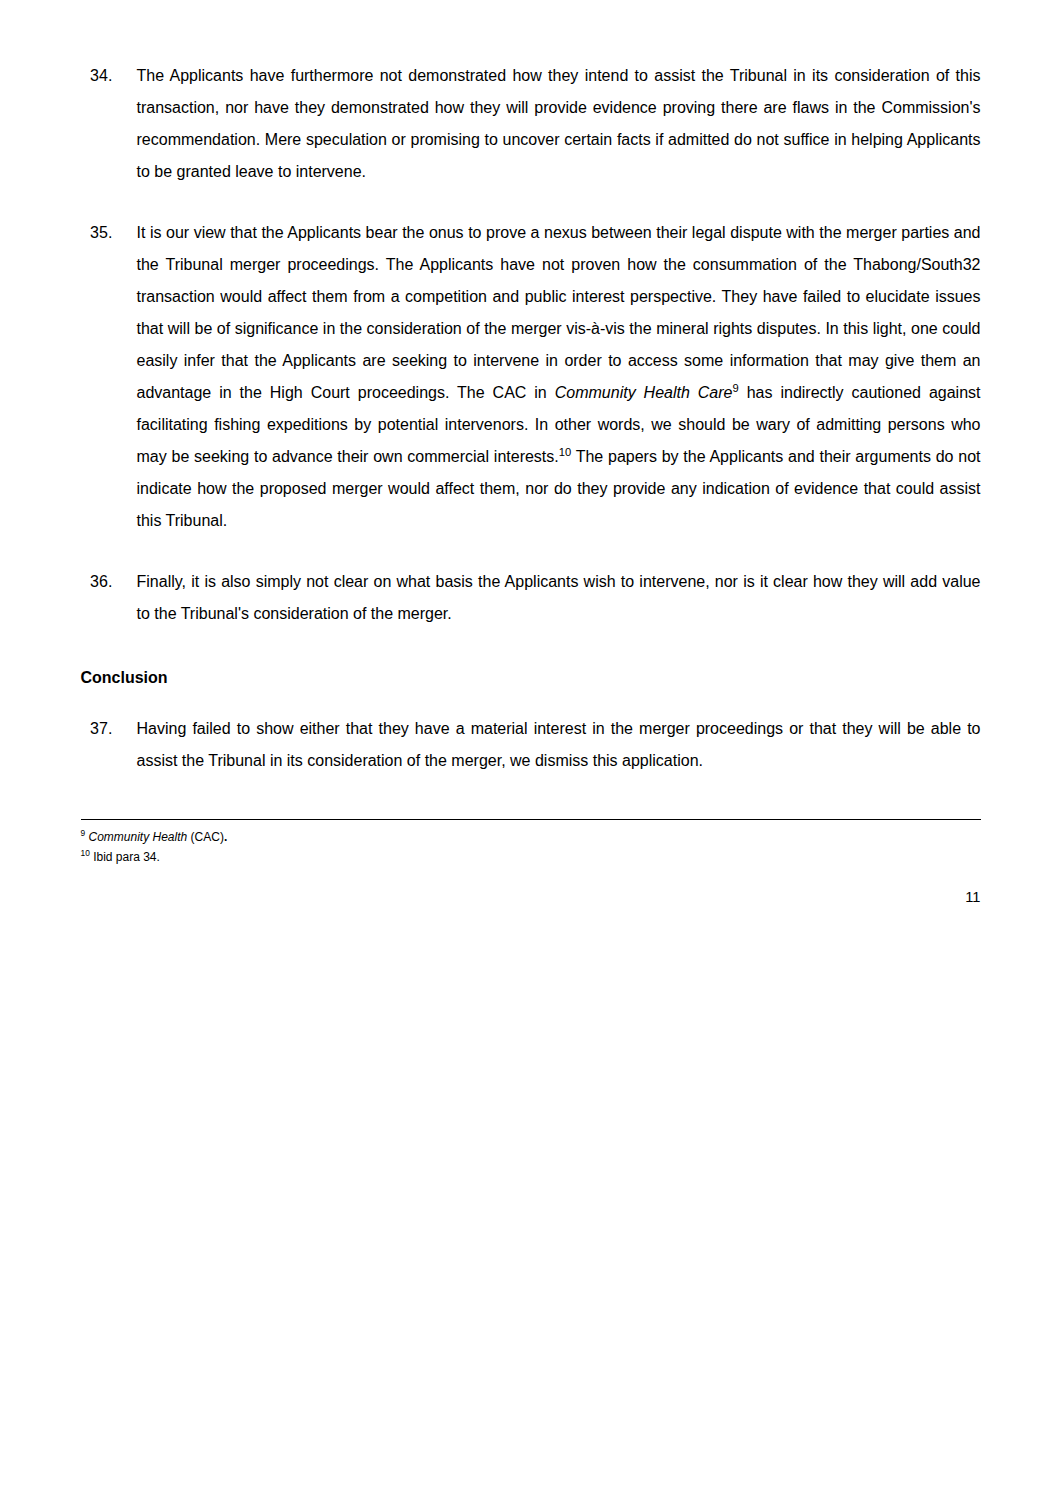The Applicants have furthermore not demonstrated how they intend to assist the Tribunal in its consideration of this transaction, nor have they demonstrated how they will provide evidence proving there are flaws in the Commission's recommendation. Mere speculation or promising to uncover certain facts if admitted do not suffice in helping Applicants to be granted leave to intervene.
It is our view that the Applicants bear the onus to prove a nexus between their legal dispute with the merger parties and the Tribunal merger proceedings. The Applicants have not proven how the consummation of the Thabong/South32 transaction would affect them from a competition and public interest perspective. They have failed to elucidate issues that will be of significance in the consideration of the merger vis-à-vis the mineral rights disputes. In this light, one could easily infer that the Applicants are seeking to intervene in order to access some information that may give them an advantage in the High Court proceedings. The CAC in Community Health Care9 has indirectly cautioned against facilitating fishing expeditions by potential intervenors. In other words, we should be wary of admitting persons who may be seeking to advance their own commercial interests.10 The papers by the Applicants and their arguments do not indicate how the proposed merger would affect them, nor do they provide any indication of evidence that could assist this Tribunal.
Finally, it is also simply not clear on what basis the Applicants wish to intervene, nor is it clear how they will add value to the Tribunal's consideration of the merger.
Conclusion
Having failed to show either that they have a material interest in the merger proceedings or that they will be able to assist the Tribunal in its consideration of the merger, we dismiss this application.
9 Community Health (CAC).
10 Ibid para 34.
11